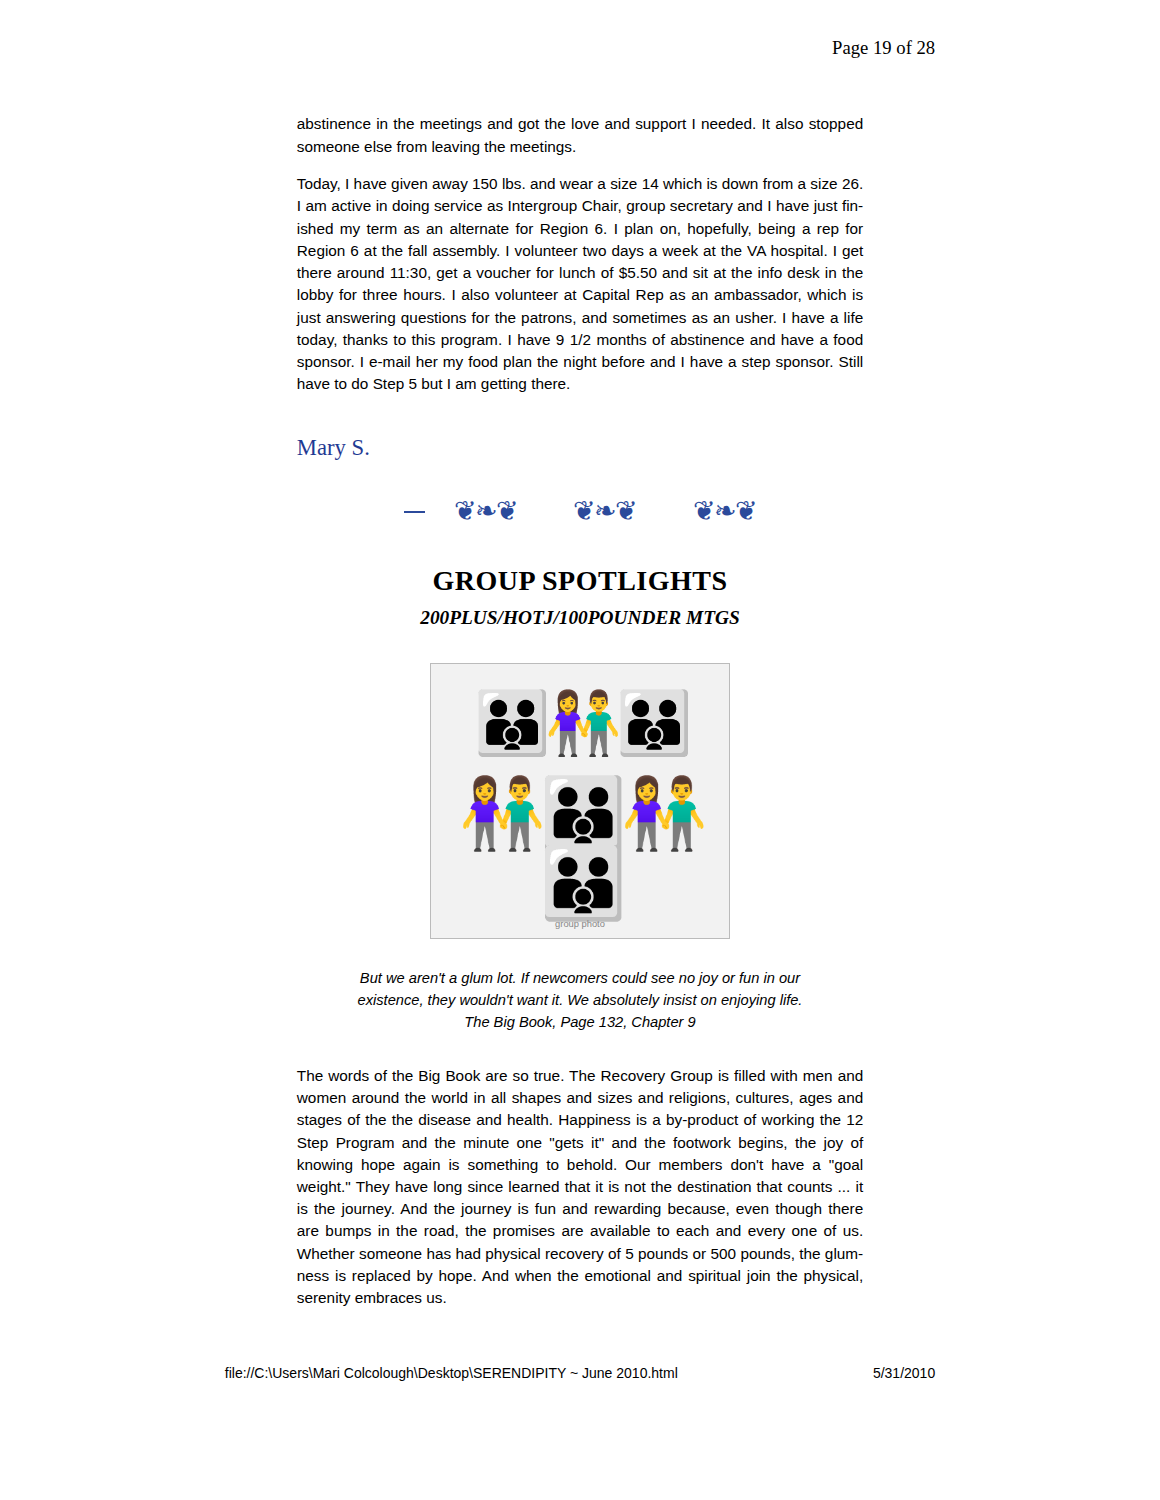Page 19 of 28
abstinence in the meetings and got the love and support I needed. It also stopped someone else from leaving the meetings.
Today, I have given away 150 lbs. and wear a size 14 which is down from a size 26. I am active in doing service as Intergroup Chair, group secretary and I have just finished my term as an alternate for Region 6. I plan on, hopefully, being a rep for Region 6 at the fall assembly. I volunteer two days a week at the VA hospital. I get there around 11:30, get a voucher for lunch of $5.50 and sit at the info desk in the lobby for three hours. I also volunteer at Capital Rep as an ambassador, which is just answering questions for the patrons, and sometimes as an usher. I have a life today, thanks to this program. I have 9 1/2 months of abstinence and have a food sponsor. I e-mail her my food plan the night before and I have a step sponsor. Still have to do Step 5 but I am getting there.
Mary S.
❦❧❦ ❦❧❦ ❦❧❦
GROUP SPOTLIGHTS
200PLUS/HOTJ/100POUNDER MTGS
👪👫👪
👫👪👫👪
group photo
But we aren't a glum lot. If newcomers could see no joy or fun in our
existence, they wouldn't want it. We absolutely insist on enjoying life.
The Big Book, Page 132, Chapter 9
The words of the Big Book are so true. The Recovery Group is filled with men and women around the world in all shapes and sizes and religions, cultures, ages and stages of the the disease and health. Happiness is a by-product of working the 12 Step Program and the minute one "gets it" and the footwork begins, the joy of knowing hope again is something to behold. Our members don't have a "goal weight." They have long since learned that it is not the destination that counts ... it is the journey. And the journey is fun and rewarding because, even though there are bumps in the road, the promises are available to each and every one of us. Whether someone has had physical recovery of 5 pounds or 500 pounds, the glumness is replaced by hope. And when the emotional and spiritual join the physical, serenity embraces us.
file://C:\Users\Mari Colcolough\Desktop\SERENDIPITY ~ June 2010.html 5/31/2010